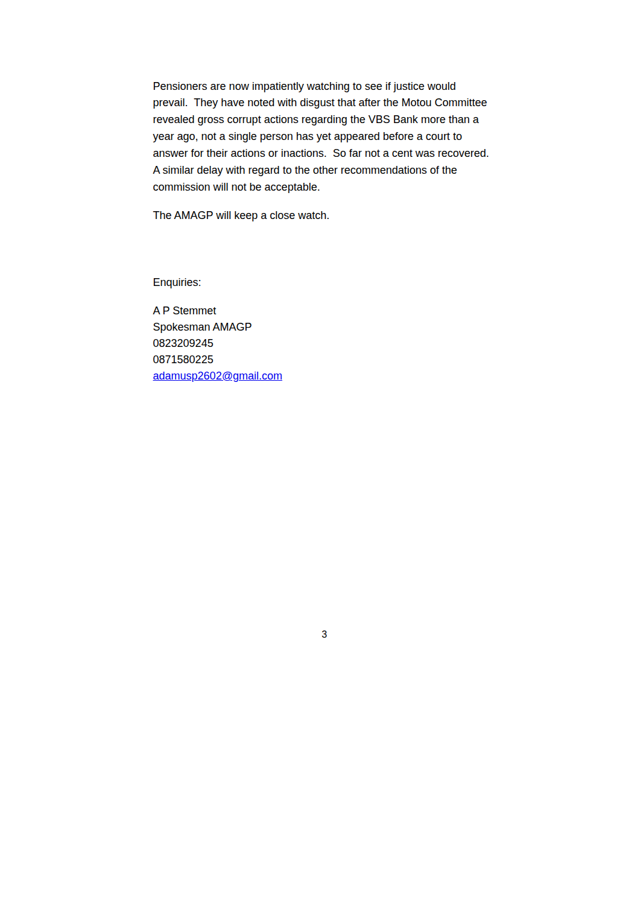Pensioners are now impatiently watching to see if justice would prevail. They have noted with disgust that after the Motou Committee revealed gross corrupt actions regarding the VBS Bank more than a year ago, not a single person has yet appeared before a court to answer for their actions or inactions. So far not a cent was recovered. A similar delay with regard to the other recommendations of the commission will not be acceptable.
The AMAGP will keep a close watch.
Enquiries:
A P Stemmet
Spokesman AMAGP
0823209245
0871580225
adamusp2602@gmail.com
3